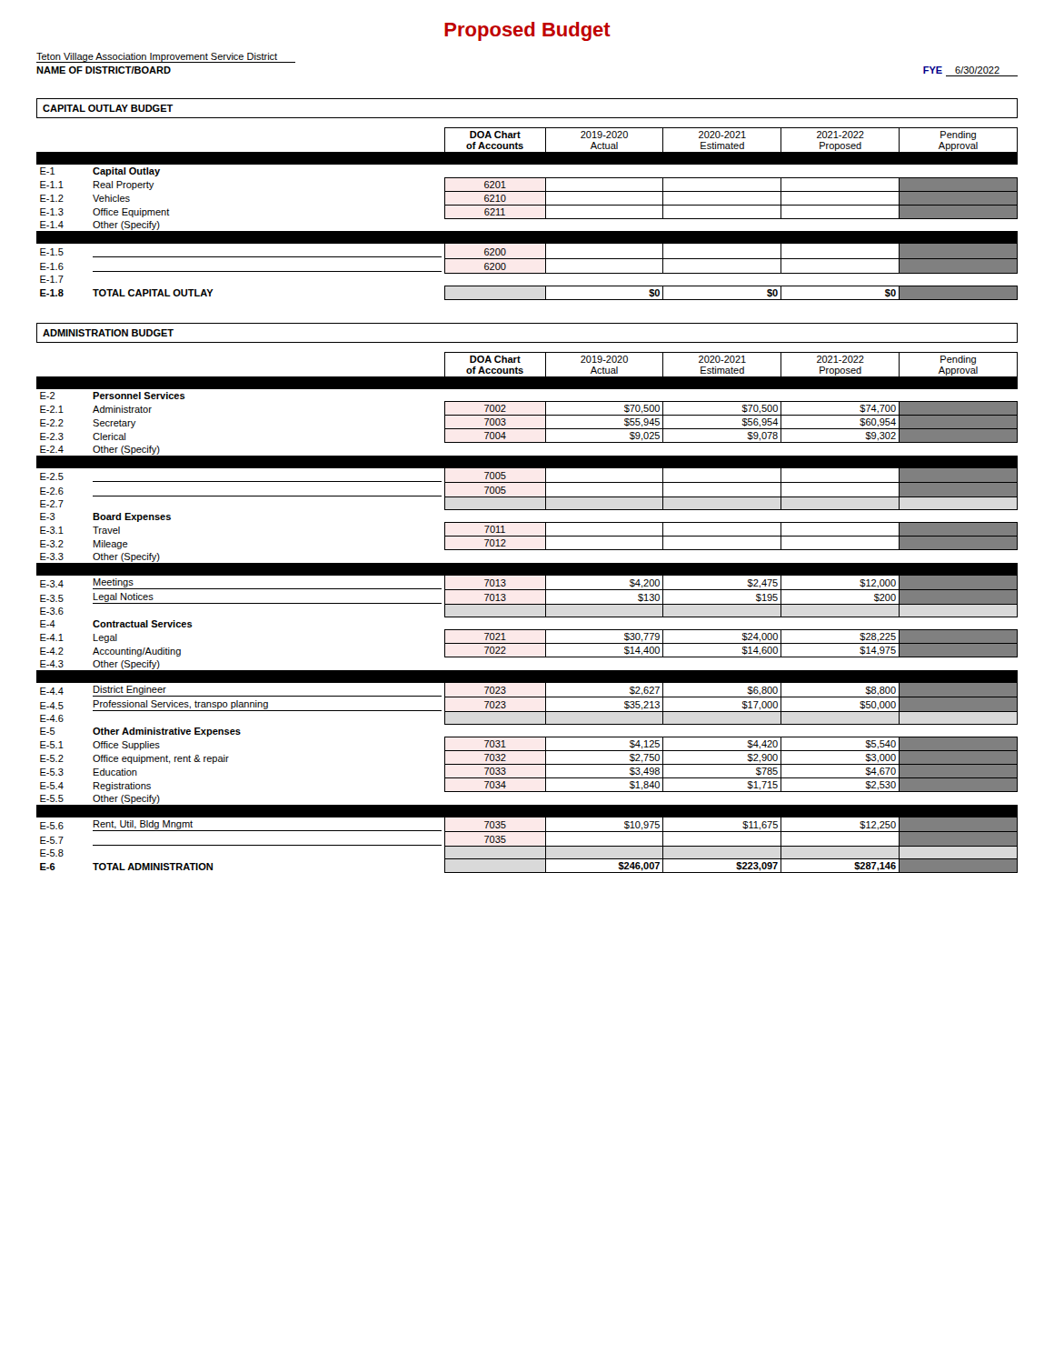Proposed Budget
Teton Village Association Improvement Service District
NAME OF DISTRICT/BOARD
FYE 6/30/2022
CAPITAL OUTLAY BUDGET
| | | DOA Chart of Accounts | 2019-2020 Actual | 2020-2021 Estimated | 2021-2022 Proposed | Pending Approval |
| E-1 | Capital Outlay | | | | | |
| E-1.1 | Real Property | 6201 | | | | |
| E-1.2 | Vehicles | 6210 | | | | |
| E-1.3 | Office Equipment | 6211 | | | | |
| E-1.4 | Other (Specify) | | | | | |
| E-1.5 | | 6200 | | | | |
| E-1.6 | | 6200 | | | | |
| E-1.7 | | | | | | |
| E-1.8 | TOTAL CAPITAL OUTLAY | | $0 | $0 | $0 | $0 |
ADMINISTRATION BUDGET
| | | DOA Chart of Accounts | 2019-2020 Actual | 2020-2021 Estimated | 2021-2022 Proposed | Pending Approval |
| E-2 | Personnel Services | | | | | |
| E-2.1 | Administrator | 7002 | $70,500 | $70,500 | $74,700 | $74,700 |
| E-2.2 | Secretary | 7003 | $55,945 | $56,954 | $60,954 | $60,954 |
| E-2.3 | Clerical | 7004 | $9,025 | $9,078 | $9,302 | $9,302 |
| E-2.4 | Other (Specify) | | | | | |
| E-2.5 | | 7005 | | | | |
| E-2.6 | | 7005 | | | | |
| E-2.7 | | | | | | |
| E-3 | Board Expenses | | | | | |
| E-3.1 | Travel | 7011 | | | | |
| E-3.2 | Mileage | 7012 | | | | |
| E-3.3 | Other (Specify) | | | | | |
| E-3.4 | Meetings | 7013 | $4,200 | $2,475 | $12,000 | $12,000 |
| E-3.5 | Legal Notices | 7013 | $130 | $195 | $200 | $200 |
| E-3.6 | | | | | | |
| E-4 | Contractual Services | | | | | |
| E-4.1 | Legal | 7021 | $30,779 | $24,000 | $28,225 | $28,225 |
| E-4.2 | Accounting/Auditing | 7022 | $14,400 | $14,600 | $14,975 | $14,975 |
| E-4.3 | Other (Specify) | | | | | |
| E-4.4 | District Engineer | 7023 | $2,627 | $6,800 | $8,800 | $8,800 |
| E-4.5 | Professional Services, transpo planning | 7023 | $35,213 | $17,000 | $50,000 | $50,000 |
| E-4.6 | | | | | | |
| E-5 | Other Administrative Expenses | | | | | |
| E-5.1 | Office Supplies | 7031 | $4,125 | $4,420 | $5,540 | $5,540 |
| E-5.2 | Office equipment, rent & repair | 7032 | $2,750 | $2,900 | $3,000 | $3,000 |
| E-5.3 | Education | 7033 | $3,498 | $785 | $4,670 | $4,670 |
| E-5.4 | Registrations | 7034 | $1,840 | $1,715 | $2,530 | $2,530 |
| E-5.5 | Other (Specify) | | | | | |
| E-5.6 | Rent, Util, Bldg Mngmt | 7035 | $10,975 | $11,675 | $12,250 | $12,250 |
| E-5.7 | | 7035 | | | | |
| E-5.8 | | | | | | |
| E-6 | TOTAL ADMINISTRATION | | $246,007 | $223,097 | $287,146 | $287,146 |